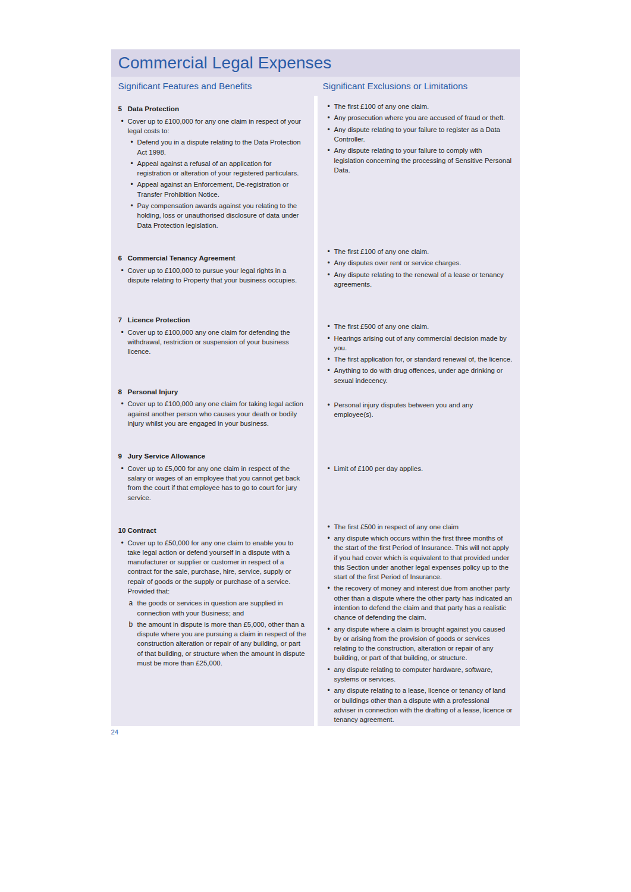Commercial Legal Expenses
| Significant Features and Benefits | Significant Exclusions or Limitations |
| --- | --- |
| 5 Data Protection Cover up to £100,000 for any one claim in respect of your legal costs to: Defend you in a dispute relating to the Data Protection Act 1998. Appeal against a refusal of an application for registration or alteration of your registered particulars. Appeal against an Enforcement, De-registration or Transfer Prohibition Notice. Pay compensation awards against you relating to the holding, loss or unauthorised disclosure of data under Data Protection legislation. 6 Commercial Tenancy Agreement Cover up to £100,000 to pursue your legal rights in a dispute relating to Property that your business occupies. 7 Licence Protection Cover up to £100,000 any one claim for defending the withdrawal, restriction or suspension of your business licence. 8 Personal Injury Cover up to £100,000 any one claim for taking legal action against another person who causes your death or bodily injury whilst you are engaged in your business. 9 Jury Service Allowance Cover up to £5,000 for any one claim in respect of the salary or wages of an employee that you cannot get back from the court if that employee has to go to court for jury service. 10 Contract Cover up to £50,000 for any one claim to enable you to take legal action or defend yourself in a dispute with a manufacturer or supplier or customer in respect of a contract for the sale, purchase, hire, service, supply or repair of goods or the supply or purchase of a service. Provided that: the goods or services in question are supplied in connection with your Business; and the amount in dispute is more than £5,000, other than a dispute where you are pursuing a claim in respect of the construction alteration or repair of any building, or part of that building, or structure when the amount in dispute must be more than £25,000. | The first £100 of any one claim. Any prosecution where you are accused of fraud or theft. Any dispute relating to your failure to register as a Data Controller. Any dispute relating to your failure to comply with legislation concerning the processing of Sensitive Personal Data. The first £100 of any one claim. Any disputes over rent or service charges. Any dispute relating to the renewal of a lease or tenancy agreements. The first £500 of any one claim. Hearings arising out of any commercial decision made by you. The first application for, or standard renewal of, the licence. Anything to do with drug offences, under age drinking or sexual indecency. Personal injury disputes between you and any employee(s). Limit of £100 per day applies. The first £500 in respect of any one claim any dispute which occurs within the first three months of the start of the first Period of Insurance. This will not apply if you had cover which is equivalent to that provided under this Section under another legal expenses policy up to the start of the first Period of Insurance. the recovery of money and interest due from another party other than a dispute where the other party has indicated an intention to defend the claim and that party has a realistic chance of defending the claim. any dispute where a claim is brought against you caused by or arising from the provision of goods or services relating to the construction, alteration or repair of any building, or part of that building, or structure. any dispute relating to computer hardware, software, systems or services. any dispute relating to a lease, licence or tenancy of land or buildings other than a dispute with a professional adviser in connection with the drafting of a lease, licence or tenancy agreement. |
24